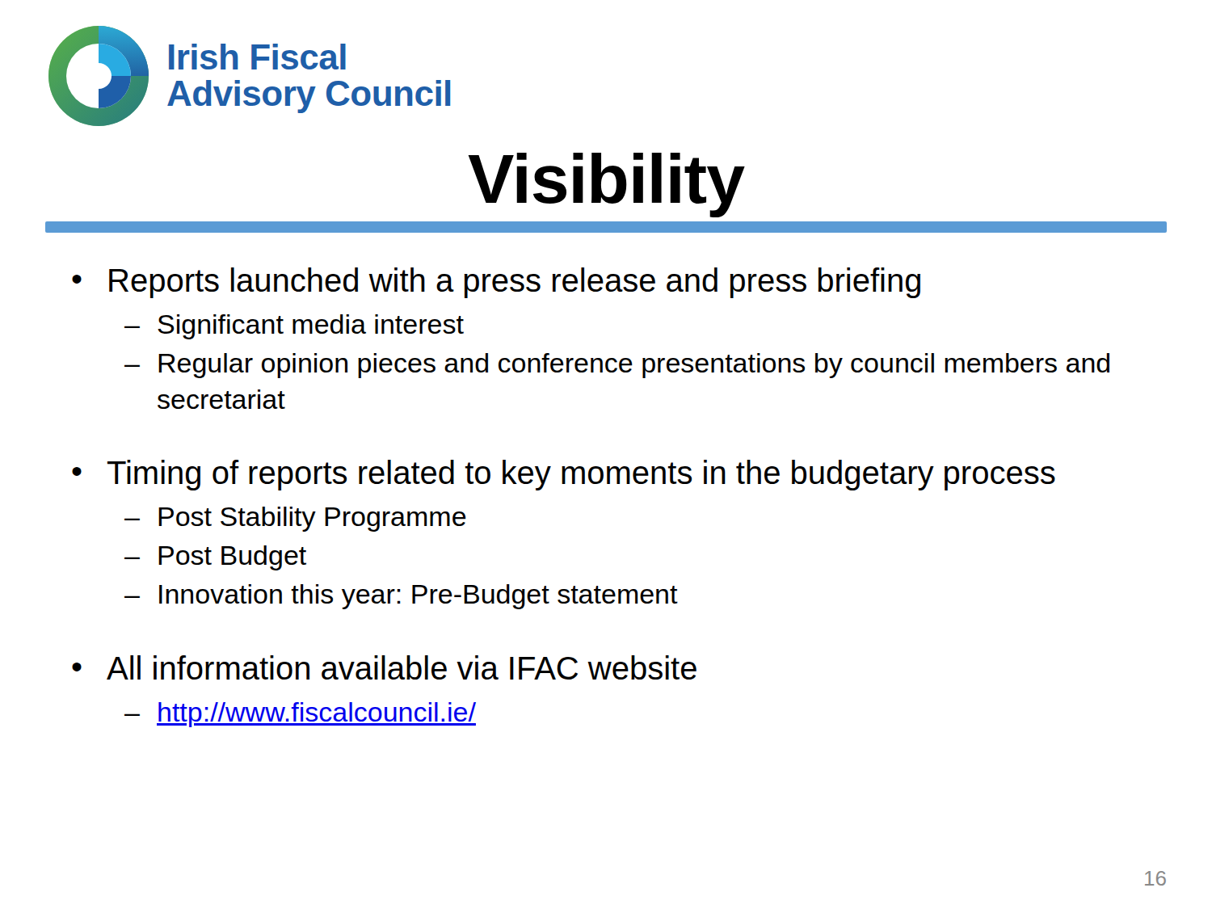Irish Fiscal Advisory Council
Visibility
Reports launched with a press release and press briefing
Significant media interest
Regular opinion pieces and conference presentations by council members and secretariat
Timing of reports related to key moments in the budgetary process
Post Stability Programme
Post Budget
Innovation this year: Pre-Budget statement
All information available via IFAC website
http://www.fiscalcouncil.ie/
16